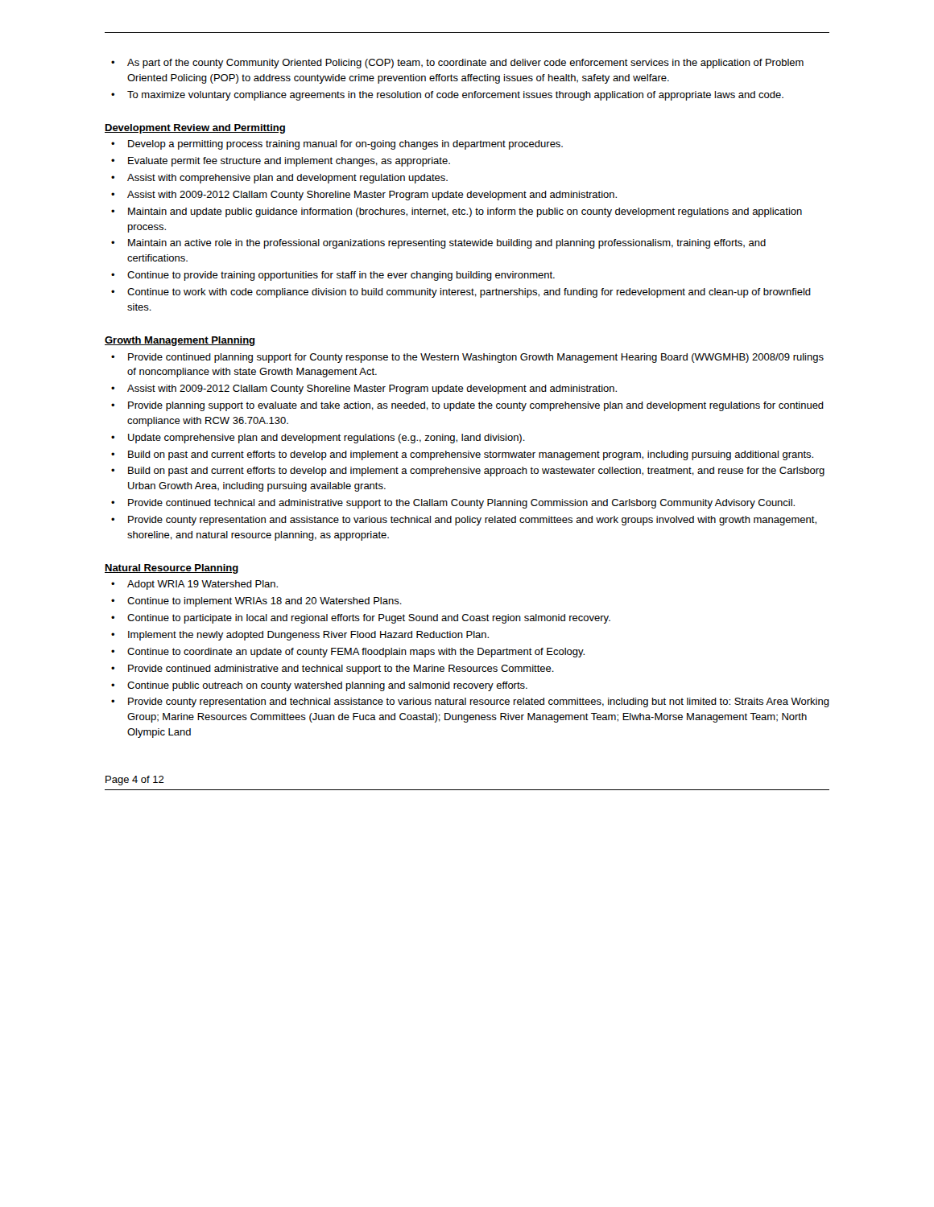As part of the county Community Oriented Policing (COP) team, to coordinate and deliver code enforcement services in the application of Problem Oriented Policing (POP) to address countywide crime prevention efforts affecting issues of health, safety and welfare.
To maximize voluntary compliance agreements in the resolution of code enforcement issues through application of appropriate laws and code.
Development Review and Permitting
Develop a permitting process training manual for on-going changes in department procedures.
Evaluate permit fee structure and implement changes, as appropriate.
Assist with comprehensive plan and development regulation updates.
Assist with 2009-2012 Clallam County Shoreline Master Program update development and administration.
Maintain and update public guidance information (brochures, internet, etc.) to inform the public on county development regulations and application process.
Maintain an active role in the professional organizations representing statewide building and planning professionalism, training efforts, and certifications.
Continue to provide training opportunities for staff in the ever changing building environment.
Continue to work with code compliance division to build community interest, partnerships, and funding for redevelopment and clean-up of brownfield sites.
Growth Management Planning
Provide continued planning support for County response to the Western Washington Growth Management Hearing Board (WWGMHB) 2008/09 rulings of noncompliance with state Growth Management Act.
Assist with 2009-2012 Clallam County Shoreline Master Program update development and administration.
Provide planning support to evaluate and take action, as needed, to update the county comprehensive plan and development regulations for continued compliance with RCW 36.70A.130.
Update comprehensive plan and development regulations (e.g., zoning, land division).
Build on past and current efforts to develop and implement a comprehensive stormwater management program, including pursuing additional grants.
Build on past and current efforts to develop and implement a comprehensive approach to wastewater collection, treatment, and reuse for the Carlsborg Urban Growth Area, including pursuing available grants.
Provide continued technical and administrative support to the Clallam County Planning Commission and Carlsborg Community Advisory Council.
Provide county representation and assistance to various technical and policy related committees and work groups involved with growth management, shoreline, and natural resource planning, as appropriate.
Natural Resource Planning
Adopt WRIA 19 Watershed Plan.
Continue to implement WRIAs 18 and 20 Watershed Plans.
Continue to participate in local and regional efforts for Puget Sound and Coast region salmonid recovery.
Implement the newly adopted Dungeness River Flood Hazard Reduction Plan.
Continue to coordinate an update of county FEMA floodplain maps with the Department of Ecology.
Provide continued administrative and technical support to the Marine Resources Committee.
Continue public outreach on county watershed planning and salmonid recovery efforts.
Provide county representation and technical assistance to various natural resource related committees, including but not limited to: Straits Area Working Group; Marine Resources Committees (Juan de Fuca and Coastal); Dungeness River Management Team; Elwha-Morse Management Team; North Olympic Land
Page 4 of 12